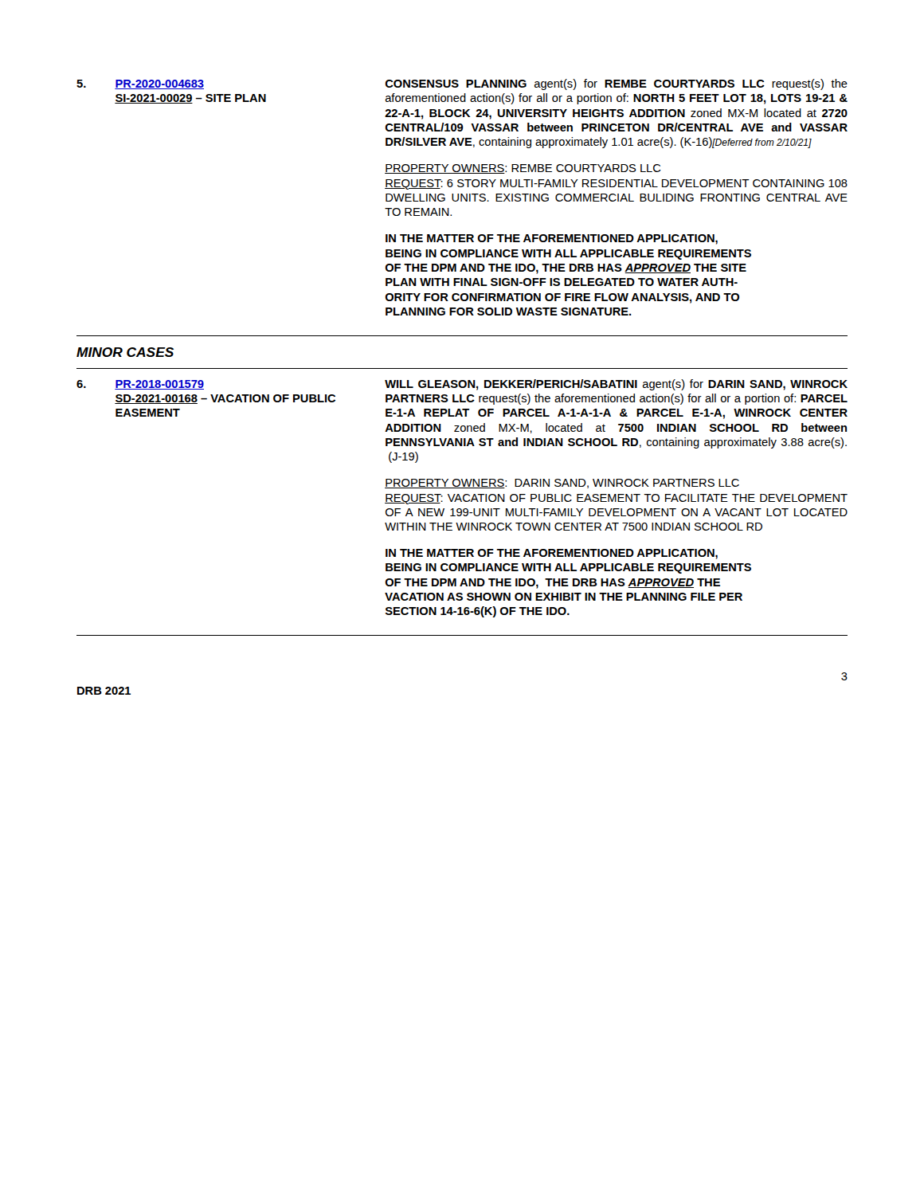| 5. | PR-2020-004683 SI-2021-00029 – SITE PLAN | CONSENSUS PLANNING agent(s) for REMBE COURTYARDS LLC request(s) the aforementioned action(s) for all or a portion of: NORTH 5 FEET LOT 18, LOTS 19-21 & 22-A-1, BLOCK 24, UNIVERSITY HEIGHTS ADDITION zoned MX-M located at 2720 CENTRAL/109 VASSAR between PRINCETON DR/CENTRAL AVE and VASSAR DR/SILVER AVE , containing approximately 1.01 acre(s). (K-16) [Deferred from 2/10/21] PROPERTY OWNERS : REMBE COURTYARDS LLC REQUEST : 6 STORY MULTI-FAMILY RESIDENTIAL DEVELOPMENT CONTAINING 108 DWELLING UNITS. EXISTING COMMERCIAL BULIDING FRONTING CENTRAL AVE TO REMAIN. IN THE MATTER OF THE AFOREMENTIONED APPLICATION, BEING IN COMPLIANCE WITH ALL APPLICABLE REQUIREMENTS OF THE DPM AND THE IDO, THE DRB HAS APPROVED THE SITE PLAN WITH FINAL SIGN-OFF IS DELEGATED TO WATER AUTH- ORITY FOR CONFIRMATION OF FIRE FLOW ANALYSIS, AND TO PLANNING FOR SOLID WASTE SIGNATURE. |
MINOR CASES
| 6. | PR-2018-001579 SD-2021-00168 – VACATION OF PUBLIC EASEMENT | WILL GLEASON, DEKKER/PERICH/SABATINI agent(s) for DARIN SAND, WINROCK PARTNERS LLC request(s) the aforementioned action(s) for all or a portion of: PARCEL E-1-A REPLAT OF PARCEL A-1-A-1-A & PARCEL E-1-A, WINROCK CENTER ADDITION zoned MX-M, located at 7500 INDIAN SCHOOL RD between PENNSYLVANIA ST and INDIAN SCHOOL RD , containing approximately 3.88 acre(s). (J-19) PROPERTY OWNERS : DARIN SAND, WINROCK PARTNERS LLC REQUEST : VACATION OF PUBLIC EASEMENT TO FACILITATE THE DEVELOPMENT OF A NEW 199-UNIT MULTI-FAMILY DEVELOPMENT ON A VACANT LOT LOCATED WITHIN THE WINROCK TOWN CENTER AT 7500 INDIAN SCHOOL RD IN THE MATTER OF THE AFOREMENTIONED APPLICATION, BEING IN COMPLIANCE WITH ALL APPLICABLE REQUIREMENTS OF THE DPM AND THE IDO, THE DRB HAS APPROVED THE VACATION AS SHOWN ON EXHIBIT IN THE PLANNING FILE PER SECTION 14-16-6(K) OF THE IDO. |
3 DRB 2021